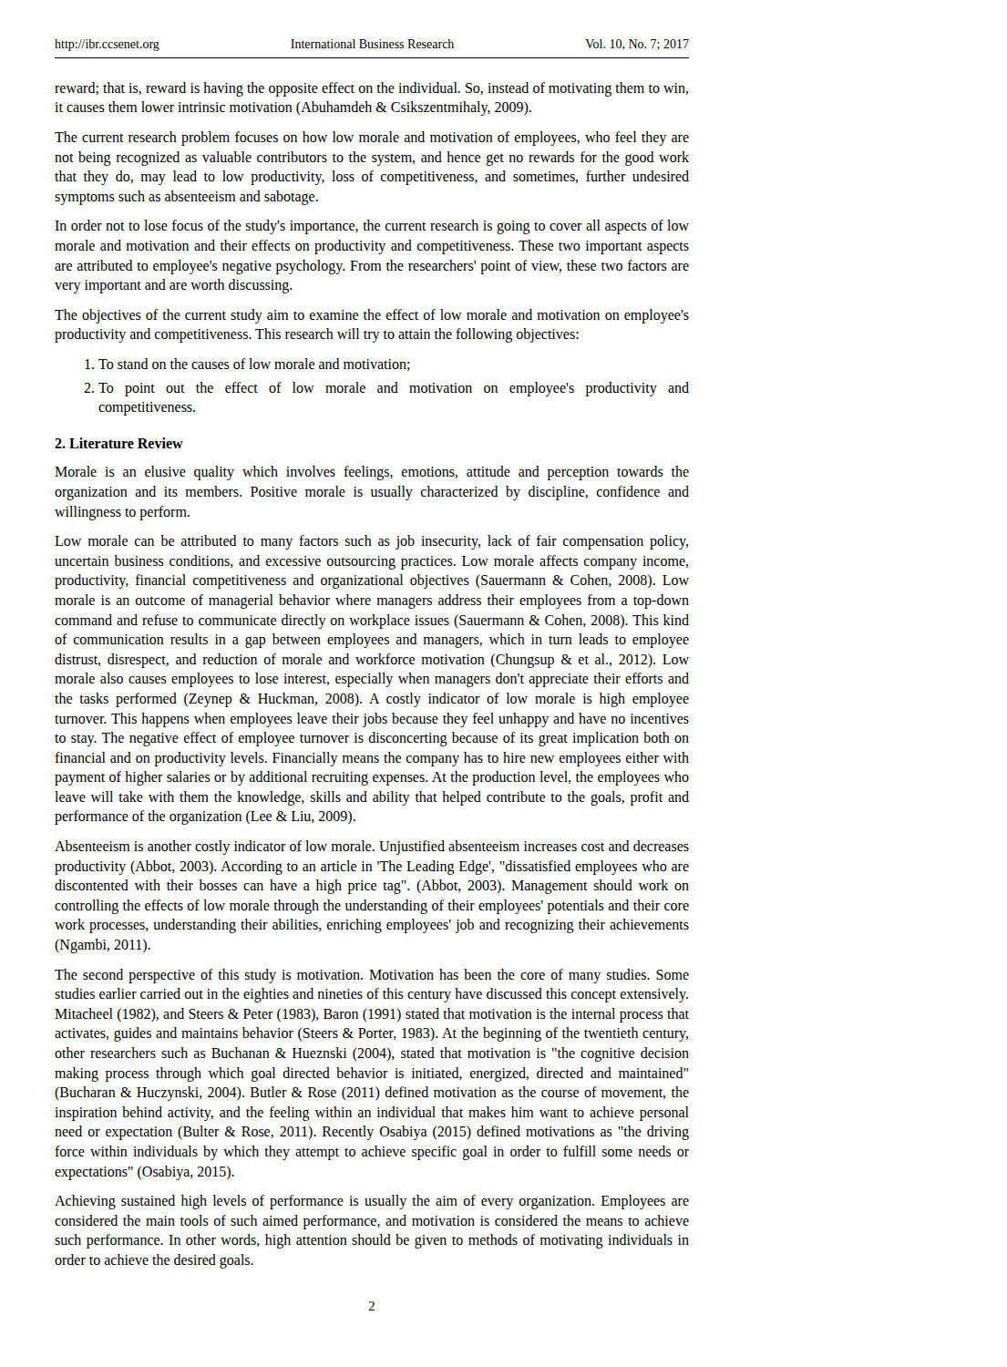http://ibr.ccsenet.org
International Business Research
Vol. 10, No. 7; 2017
reward; that is, reward is having the opposite effect on the individual. So, instead of motivating them to win, it causes them lower intrinsic motivation (Abuhamdeh & Csikszentmihaly, 2009).
The current research problem focuses on how low morale and motivation of employees, who feel they are not being recognized as valuable contributors to the system, and hence get no rewards for the good work that they do, may lead to low productivity, loss of competitiveness, and sometimes, further undesired symptoms such as absenteeism and sabotage.
In order not to lose focus of the study's importance, the current research is going to cover all aspects of low morale and motivation and their effects on productivity and competitiveness. These two important aspects are attributed to employee's negative psychology. From the researchers' point of view, these two factors are very important and are worth discussing.
The objectives of the current study aim to examine the effect of low morale and motivation on employee's productivity and competitiveness. This research will try to attain the following objectives:
To stand on the causes of low morale and motivation;
To point out the effect of low morale and motivation on employee's productivity and competitiveness.
2. Literature Review
Morale is an elusive quality which involves feelings, emotions, attitude and perception towards the organization and its members. Positive morale is usually characterized by discipline, confidence and willingness to perform.
Low morale can be attributed to many factors such as job insecurity, lack of fair compensation policy, uncertain business conditions, and excessive outsourcing practices. Low morale affects company income, productivity, financial competitiveness and organizational objectives (Sauermann & Cohen, 2008). Low morale is an outcome of managerial behavior where managers address their employees from a top-down command and refuse to communicate directly on workplace issues (Sauermann & Cohen, 2008). This kind of communication results in a gap between employees and managers, which in turn leads to employee distrust, disrespect, and reduction of morale and workforce motivation (Chungsup & et al., 2012). Low morale also causes employees to lose interest, especially when managers don't appreciate their efforts and the tasks performed (Zeynep & Huckman, 2008). A costly indicator of low morale is high employee turnover. This happens when employees leave their jobs because they feel unhappy and have no incentives to stay. The negative effect of employee turnover is disconcerting because of its great implication both on financial and on productivity levels. Financially means the company has to hire new employees either with payment of higher salaries or by additional recruiting expenses. At the production level, the employees who leave will take with them the knowledge, skills and ability that helped contribute to the goals, profit and performance of the organization (Lee & Liu, 2009).
Absenteeism is another costly indicator of low morale. Unjustified absenteeism increases cost and decreases productivity (Abbot, 2003). According to an article in 'The Leading Edge', "dissatisfied employees who are discontented with their bosses can have a high price tag". (Abbot, 2003). Management should work on controlling the effects of low morale through the understanding of their employees' potentials and their core work processes, understanding their abilities, enriching employees' job and recognizing their achievements (Ngambi, 2011).
The second perspective of this study is motivation. Motivation has been the core of many studies. Some studies earlier carried out in the eighties and nineties of this century have discussed this concept extensively. Mitacheel (1982), and Steers & Peter (1983), Baron (1991) stated that motivation is the internal process that activates, guides and maintains behavior (Steers & Porter, 1983). At the beginning of the twentieth century, other researchers such as Buchanan & Hueznski (2004), stated that motivation is "the cognitive decision making process through which goal directed behavior is initiated, energized, directed and maintained" (Bucharan & Huczynski, 2004). Butler & Rose (2011) defined motivation as the course of movement, the inspiration behind activity, and the feeling within an individual that makes him want to achieve personal need or expectation (Bulter & Rose, 2011). Recently Osabiya (2015) defined motivations as "the driving force within individuals by which they attempt to achieve specific goal in order to fulfill some needs or expectations" (Osabiya, 2015).
Achieving sustained high levels of performance is usually the aim of every organization. Employees are considered the main tools of such aimed performance, and motivation is considered the means to achieve such performance. In other words, high attention should be given to methods of motivating individuals in order to achieve the desired goals.
2